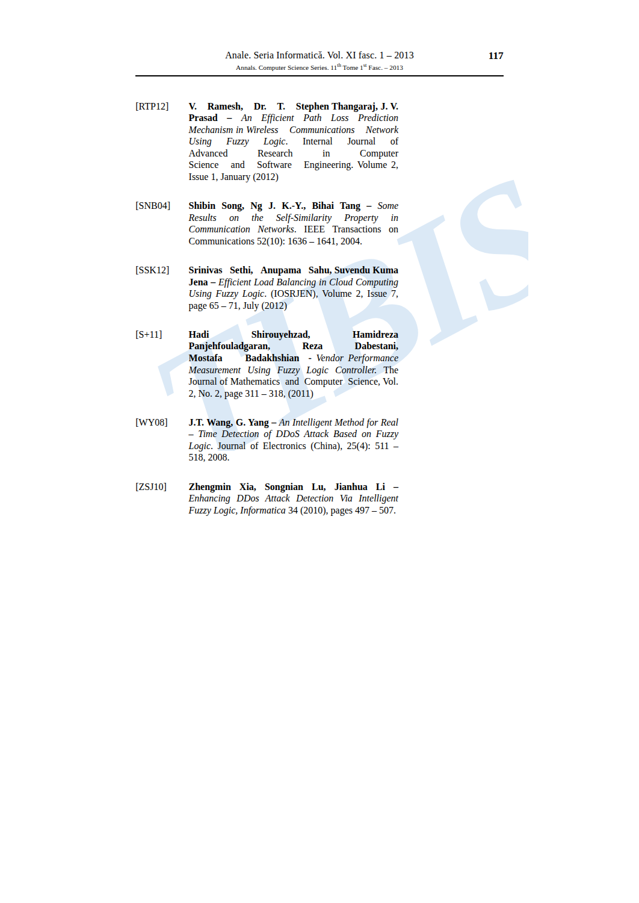TIBISCUS
117
Anale. Seria Informatică. Vol. XI fasc. 1 – 2013
Annals. Computer Science Series. 11th Tome 1st Fasc. – 2013
[RTP12]
V. Ramesh, Dr. T. Stephen Thangaraj, J. V. Prasad – An Efficient Path Loss Prediction Mechanism in Wireless Communications Network Using Fuzzy Logic. Internal Journal of Advanced Research in Computer Science and Software Engineering. Volume 2, Issue 1, January (2012)
[SNB04]
Shibin Song, Ng J. K.-Y., Bihai Tang – Some Results on the Self-Similarity Property in Communication Networks. IEEE Transactions on Communications 52(10): 1636 – 1641, 2004.
[SSK12]
Srinivas Sethi, Anupama Sahu, Suvendu Kuma Jena – Efficient Load Balancing in Cloud Computing Using Fuzzy Logic. (IOSRJEN), Volume 2, Issue 7, page 65 – 71, July (2012)
[S+11]
Hadi Shirouyehzad, Hamidreza Panjehfouladgaran, Reza Dabestani, Mostafa Badakhshian - Vendor Performance Measurement Using Fuzzy Logic Controller. The Journal of Mathematics and Computer Science, Vol. 2, No. 2, page 311 – 318, (2011)
[WY08]
J.T. Wang, G. Yang – An Intelligent Method for Real – Time Detection of DDoS Attack Based on Fuzzy Logic. Journal of Electronics (China), 25(4): 511 – 518, 2008.
[ZSJ10]
Zhengmin Xia, Songnian Lu, Jianhua Li – Enhancing DDos Attack Detection Via Intelligent Fuzzy Logic, Informatica 34 (2010), pages 497 – 507.